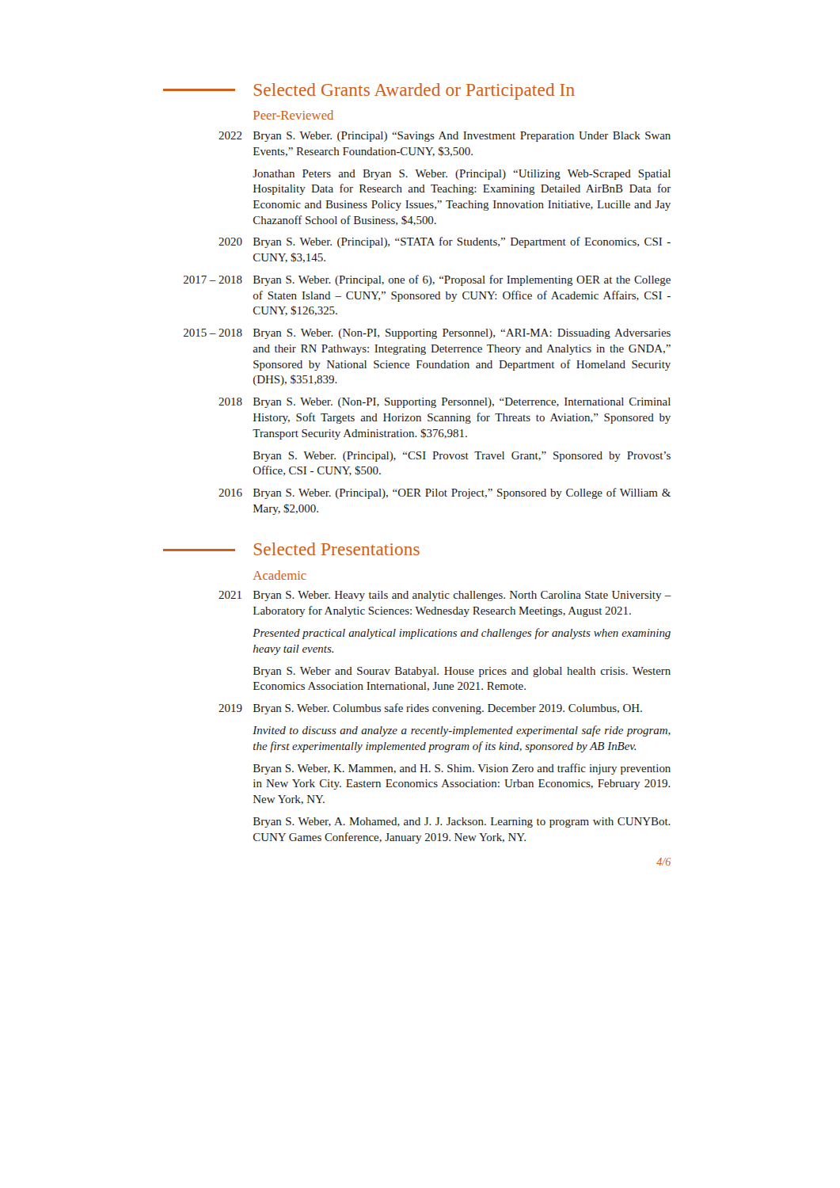Selected Grants Awarded or Participated In
Peer-Reviewed
2022
Bryan S. Weber. (Principal) “Savings And Investment Preparation Under Black Swan Events,” Research Foundation-CUNY, $3,500.
Jonathan Peters and Bryan S. Weber. (Principal) “Utilizing Web-Scraped Spatial Hospitality Data for Research and Teaching: Examining Detailed AirBnB Data for Economic and Business Policy Issues,” Teaching Innovation Initiative, Lucille and Jay Chazanoff School of Business, $4,500.
2020
Bryan S. Weber. (Principal), “STATA for Students,” Department of Economics, CSI - CUNY, $3,145.
2017 – 2018
Bryan S. Weber. (Principal, one of 6), “Proposal for Implementing OER at the College of Staten Island – CUNY,” Sponsored by CUNY: Office of Academic Affairs, CSI - CUNY, $126,325.
2015 – 2018
Bryan S. Weber. (Non-PI, Supporting Personnel), “ARI-MA: Dissuading Adversaries and their RN Pathways: Integrating Deterrence Theory and Analytics in the GNDA,” Sponsored by National Science Foundation and Department of Homeland Security (DHS), $351,839.
2018
Bryan S. Weber. (Non-PI, Supporting Personnel), “Deterrence, International Criminal History, Soft Targets and Horizon Scanning for Threats to Aviation,” Sponsored by Transport Security Administration. $376,981.
Bryan S. Weber. (Principal), “CSI Provost Travel Grant,” Sponsored by Provost’s Office, CSI - CUNY, $500.
2016
Bryan S. Weber. (Principal), “OER Pilot Project,” Sponsored by College of William & Mary, $2,000.
Selected Presentations
Academic
2021
Bryan S. Weber. Heavy tails and analytic challenges. North Carolina State University – Laboratory for Analytic Sciences: Wednesday Research Meetings, August 2021.
Presented practical analytical implications and challenges for analysts when examining heavy tail events.
Bryan S. Weber and Sourav Batabyal. House prices and global health crisis. Western Economics Association International, June 2021. Remote.
2019
Bryan S. Weber. Columbus safe rides convening. December 2019. Columbus, OH.
Invited to discuss and analyze a recently-implemented experimental safe ride program, the first experimentally implemented program of its kind, sponsored by AB InBev.
Bryan S. Weber, K. Mammen, and H. S. Shim. Vision Zero and traffic injury prevention in New York City. Eastern Economics Association: Urban Economics, February 2019. New York, NY.
Bryan S. Weber, A. Mohamed, and J. J. Jackson. Learning to program with CUNYBot. CUNY Games Conference, January 2019. New York, NY.
4/6